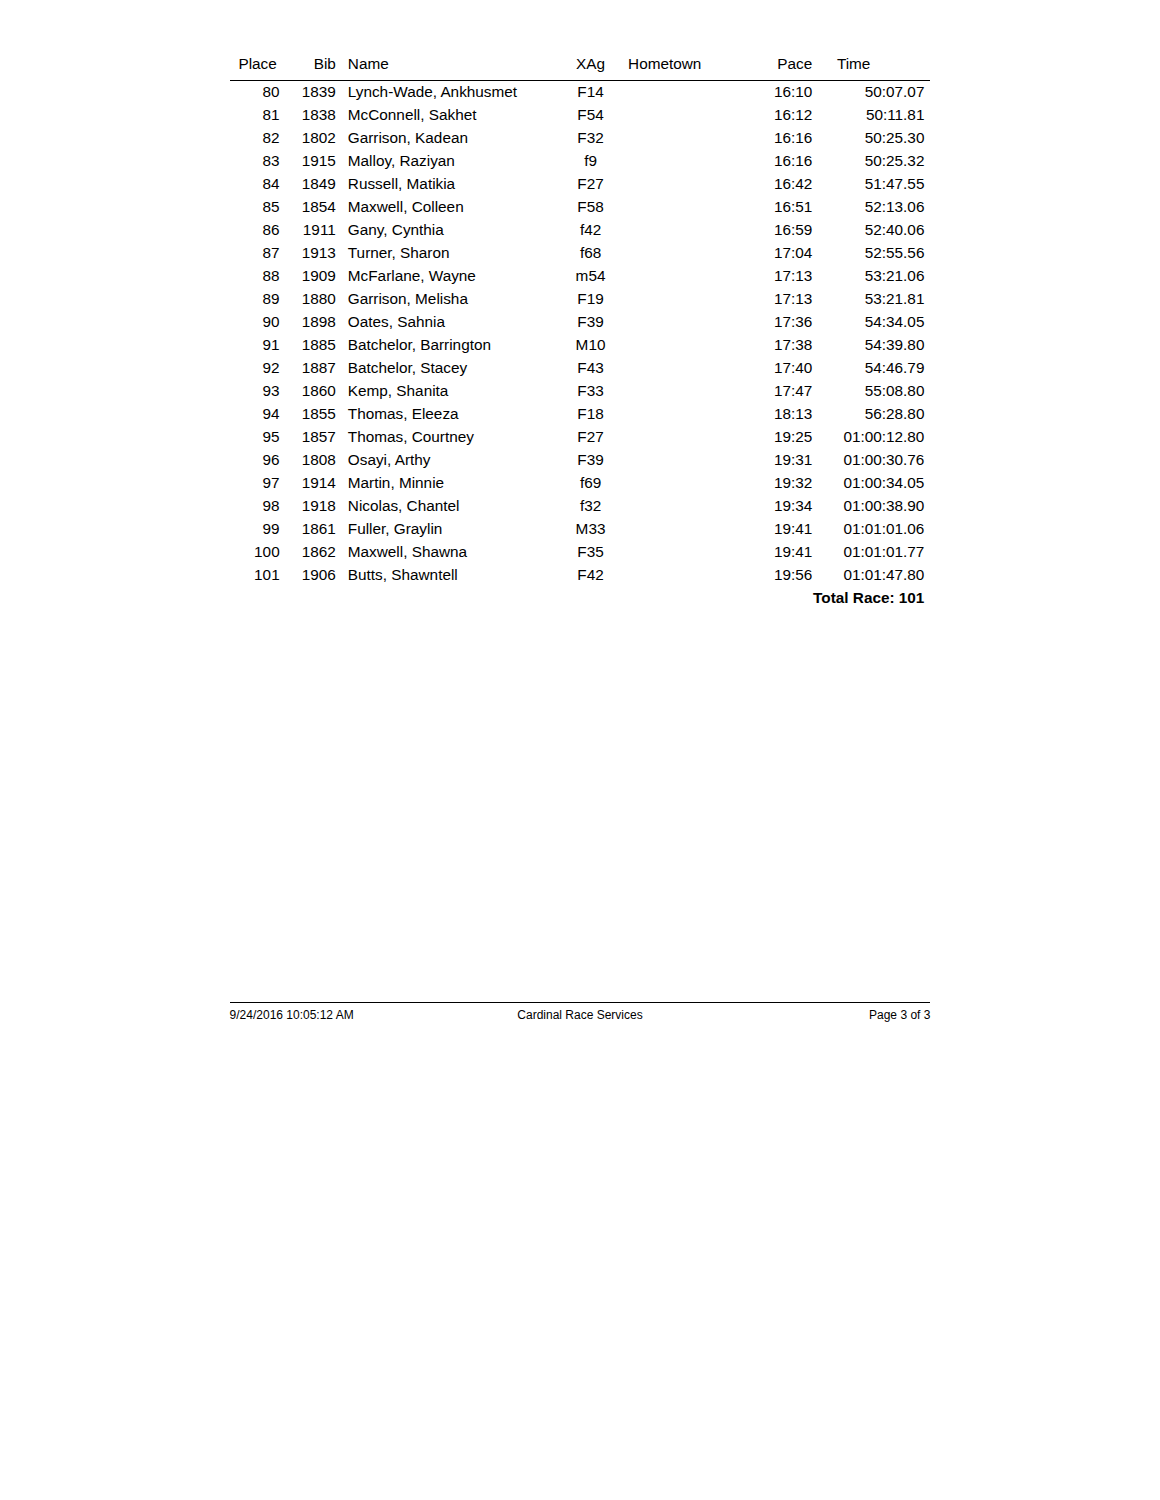| Place | Bib | Name | XAg | Hometown | Pace | Time |
| --- | --- | --- | --- | --- | --- | --- |
| 80 | 1839 | Lynch-Wade, Ankhusmet | F14 | | 16:10 | 50:07.07 |
| 81 | 1838 | McConnell, Sakhet | F54 | | 16:12 | 50:11.81 |
| 82 | 1802 | Garrison, Kadean | F32 | | 16:16 | 50:25.30 |
| 83 | 1915 | Malloy, Raziyan | f9 | | 16:16 | 50:25.32 |
| 84 | 1849 | Russell, Matikia | F27 | | 16:42 | 51:47.55 |
| 85 | 1854 | Maxwell, Colleen | F58 | | 16:51 | 52:13.06 |
| 86 | 1911 | Gany, Cynthia | f42 | | 16:59 | 52:40.06 |
| 87 | 1913 | Turner, Sharon | f68 | | 17:04 | 52:55.56 |
| 88 | 1909 | McFarlane, Wayne | m54 | | 17:13 | 53:21.06 |
| 89 | 1880 | Garrison, Melisha | F19 | | 17:13 | 53:21.81 |
| 90 | 1898 | Oates, Sahnia | F39 | | 17:36 | 54:34.05 |
| 91 | 1885 | Batchelor, Barrington | M10 | | 17:38 | 54:39.80 |
| 92 | 1887 | Batchelor, Stacey | F43 | | 17:40 | 54:46.79 |
| 93 | 1860 | Kemp, Shanita | F33 | | 17:47 | 55:08.80 |
| 94 | 1855 | Thomas, Eleeza | F18 | | 18:13 | 56:28.80 |
| 95 | 1857 | Thomas, Courtney | F27 | | 19:25 | 01:00:12.80 |
| 96 | 1808 | Osayi, Arthy | F39 | | 19:31 | 01:00:30.76 |
| 97 | 1914 | Martin, Minnie | f69 | | 19:32 | 01:00:34.05 |
| 98 | 1918 | Nicolas, Chantel | f32 | | 19:34 | 01:00:38.90 |
| 99 | 1861 | Fuller, Graylin | M33 | | 19:41 | 01:01:01.06 |
| 100 | 1862 | Maxwell, Shawna | F35 | | 19:41 | 01:01:01.77 |
| 101 | 1906 | Butts, Shawntell | F42 | | 19:56 | 01:01:47.80 |
| Total Race: 101 |
9/24/2016 10:05:12 AM
Cardinal Race Services
Page 3 of 3